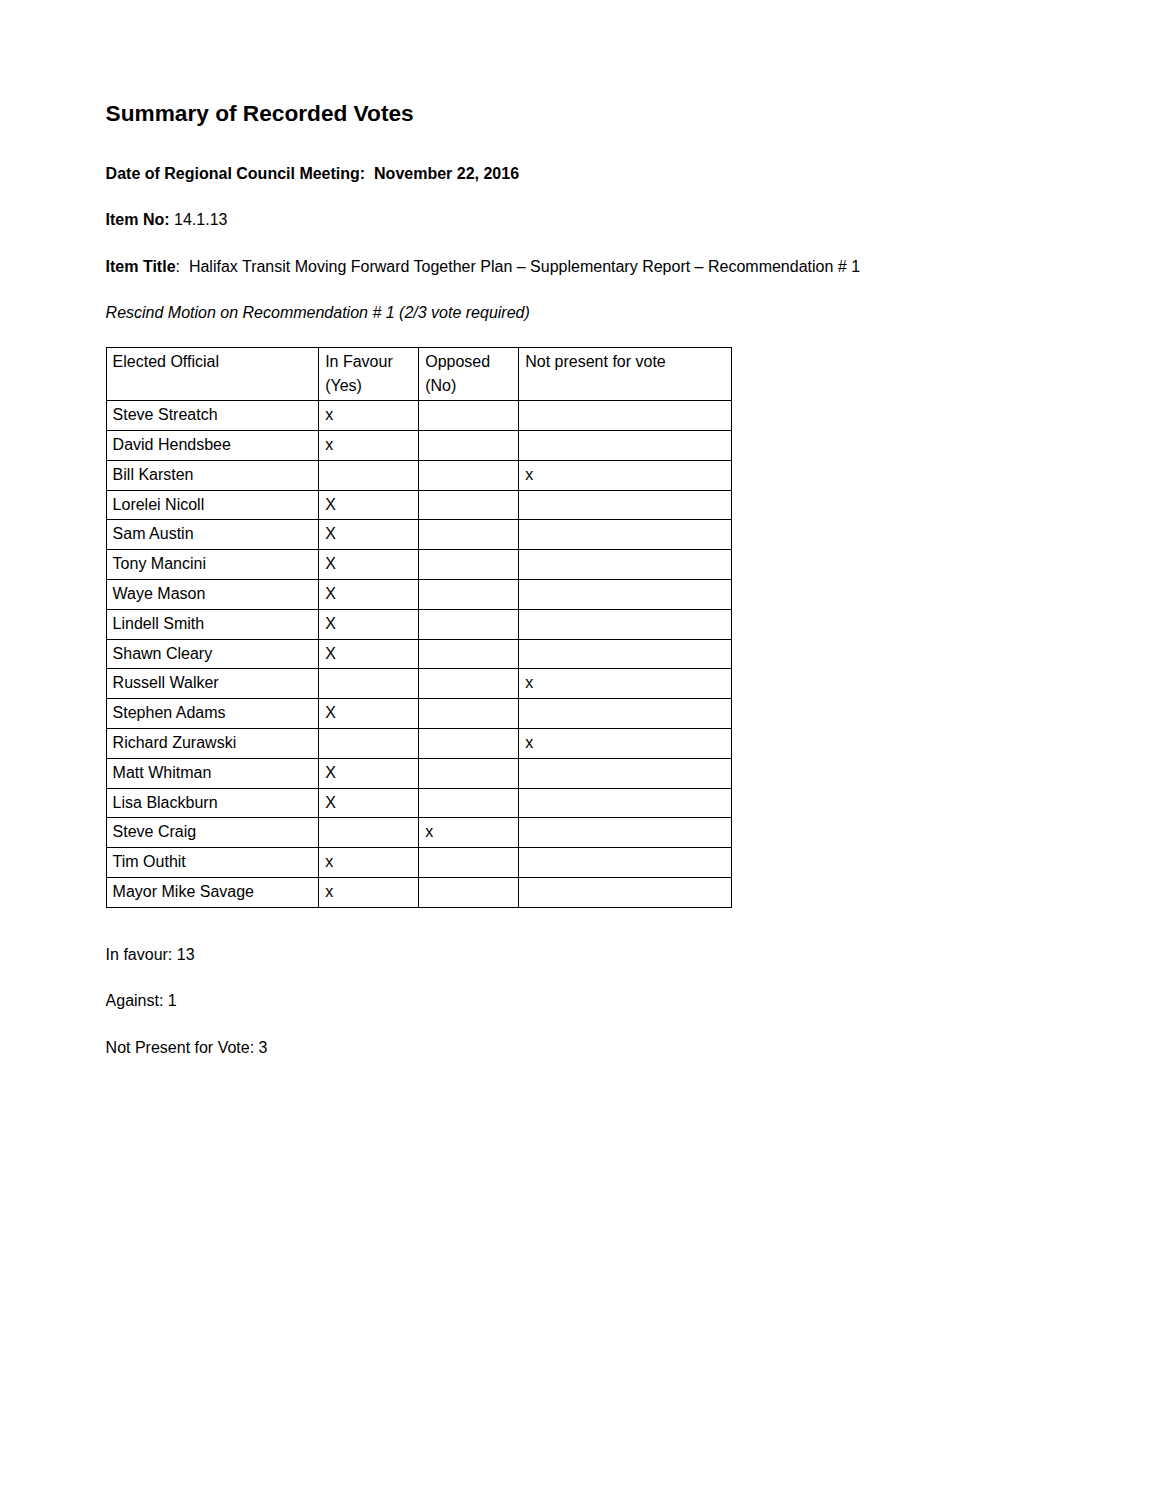Summary of Recorded Votes
Date of Regional Council Meeting: November 22, 2016
Item No: 14.1.13
Item Title: Halifax Transit Moving Forward Together Plan – Supplementary Report – Recommendation # 1
Rescind Motion on Recommendation # 1 (2/3 vote required)
| Elected Official | In Favour (Yes) | Opposed (No) | Not present for vote |
| --- | --- | --- | --- |
| Steve Streatch | x | | |
| David Hendsbee | x | | |
| Bill Karsten | | | x |
| Lorelei Nicoll | X | | |
| Sam Austin | X | | |
| Tony Mancini | X | | |
| Waye Mason | X | | |
| Lindell Smith | X | | |
| Shawn Cleary | X | | |
| Russell Walker | | | x |
| Stephen Adams | X | | |
| Richard Zurawski | | | x |
| Matt Whitman | X | | |
| Lisa Blackburn | X | | |
| Steve Craig | | x | |
| Tim Outhit | x | | |
| Mayor Mike Savage | x | | |
In favour: 13
Against: 1
Not Present for Vote: 3